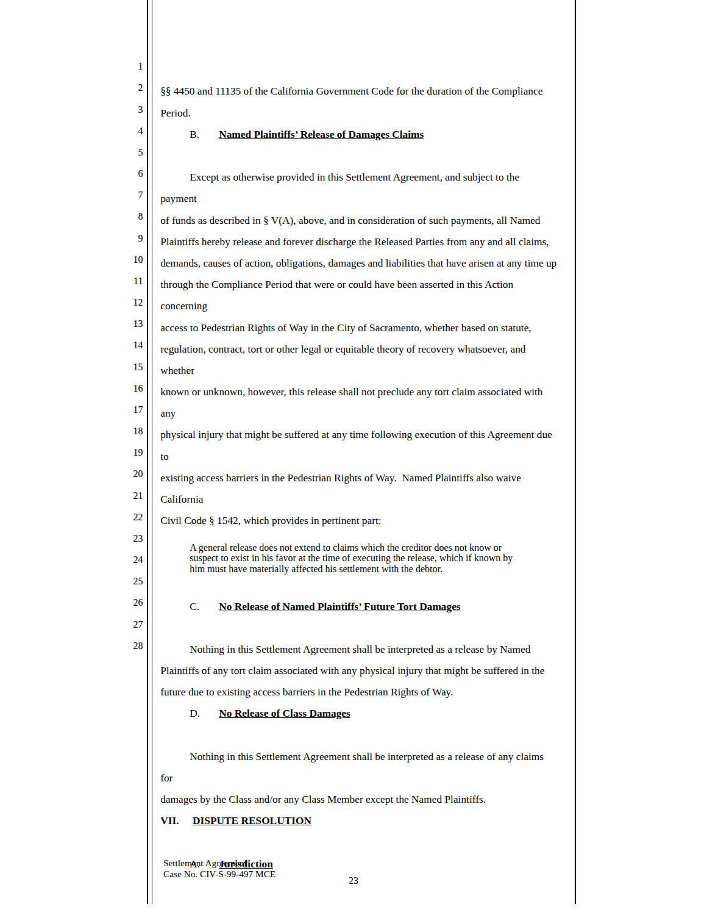1
2
3
4
5
6
7
8
9
10
11
12
13
14
15
16
17
18
19
20
21
22
23
24
25
26
27
28
§§ 4450 and 11135 of the California Government Code for the duration of the Compliance
Period.
B. Named Plaintiffs’ Release of Damages Claims
Except as otherwise provided in this Settlement Agreement, and subject to the payment
of funds as described in § V(A), above, and in consideration of such payments, all Named
Plaintiffs hereby release and forever discharge the Released Parties from any and all claims,
demands, causes of action, obligations, damages and liabilities that have arisen at any time up
through the Compliance Period that were or could have been asserted in this Action concerning
access to Pedestrian Rights of Way in the City of Sacramento, whether based on statute,
regulation, contract, tort or other legal or equitable theory of recovery whatsoever, and whether
known or unknown, however, this release shall not preclude any tort claim associated with any
physical injury that might be suffered at any time following execution of this Agreement due to
existing access barriers in the Pedestrian Rights of Way. Named Plaintiffs also waive California
Civil Code § 1542, which provides in pertinent part:
A general release does not extend to claims which the creditor does not know or suspect to exist in his favor at the time of executing the release, which if known by him must have materially affected his settlement with the debtor.
C. No Release of Named Plaintiffs’ Future Tort Damages
Nothing in this Settlement Agreement shall be interpreted as a release by Named
Plaintiffs of any tort claim associated with any physical injury that might be suffered in the
future due to existing access barriers in the Pedestrian Rights of Way.
D. No Release of Class Damages
Nothing in this Settlement Agreement shall be interpreted as a release of any claims for
damages by the Class and/or any Class Member except the Named Plaintiffs.
VII. DISPUTE RESOLUTION
A. Jurisdiction
Settlement Agreement
Case No. CIV-S-99-497 MCE
23